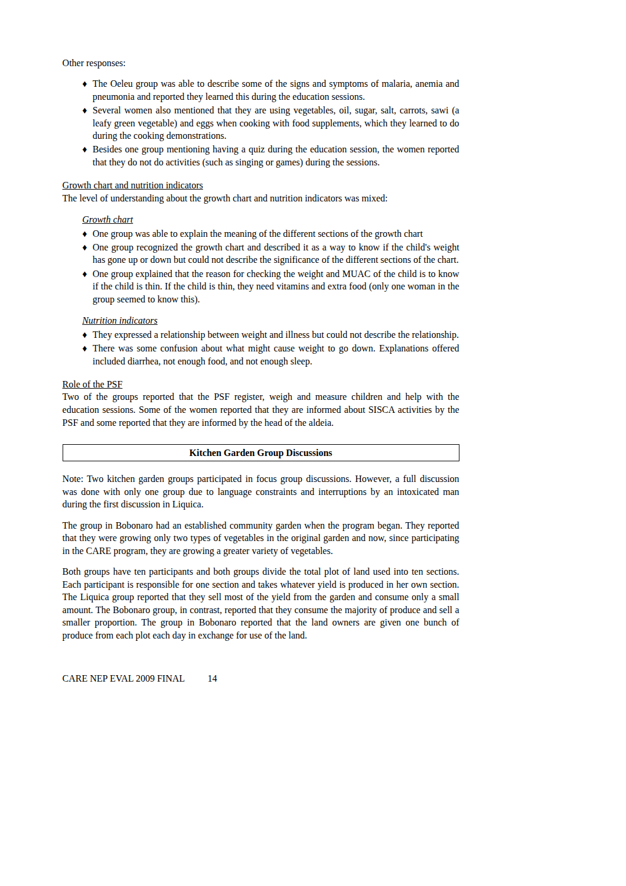Other responses:
The Oeleu group was able to describe some of the signs and symptoms of malaria, anemia and pneumonia and reported they learned this during the education sessions.
Several women also mentioned that they are using vegetables, oil, sugar, salt, carrots, sawi (a leafy green vegetable) and eggs when cooking with food supplements, which they learned to do during the cooking demonstrations.
Besides one group mentioning having a quiz during the education session, the women reported that they do not do activities (such as singing or games) during the sessions.
Growth chart and nutrition indicators
The level of understanding about the growth chart and nutrition indicators was mixed:
Growth chart
One group was able to explain the meaning of the different sections of the growth chart
One group recognized the growth chart and described it as a way to know if the child's weight has gone up or down but could not describe the significance of the different sections of the chart.
One group explained that the reason for checking the weight and MUAC of the child is to know if the child is thin. If the child is thin, they need vitamins and extra food (only one woman in the group seemed to know this).
Nutrition indicators
They expressed a relationship between weight and illness but could not describe the relationship.
There was some confusion about what might cause weight to go down. Explanations offered included diarrhea, not enough food, and not enough sleep.
Role of the PSF
Two of the groups reported that the PSF register, weigh and measure children and help with the education sessions. Some of the women reported that they are informed about SISCA activities by the PSF and some reported that they are informed by the head of the aldeia.
Kitchen Garden Group Discussions
Note: Two kitchen garden groups participated in focus group discussions. However, a full discussion was done with only one group due to language constraints and interruptions by an intoxicated man during the first discussion in Liquica.
The group in Bobonaro had an established community garden when the program began. They reported that they were growing only two types of vegetables in the original garden and now, since participating in the CARE program, they are growing a greater variety of vegetables.
Both groups have ten participants and both groups divide the total plot of land used into ten sections. Each participant is responsible for one section and takes whatever yield is produced in her own section. The Liquica group reported that they sell most of the yield from the garden and consume only a small amount. The Bobonaro group, in contrast, reported that they consume the majority of produce and sell a smaller proportion. The group in Bobonaro reported that the land owners are given one bunch of produce from each plot each day in exchange for use of the land.
CARE NEP EVAL 2009 FINAL 14